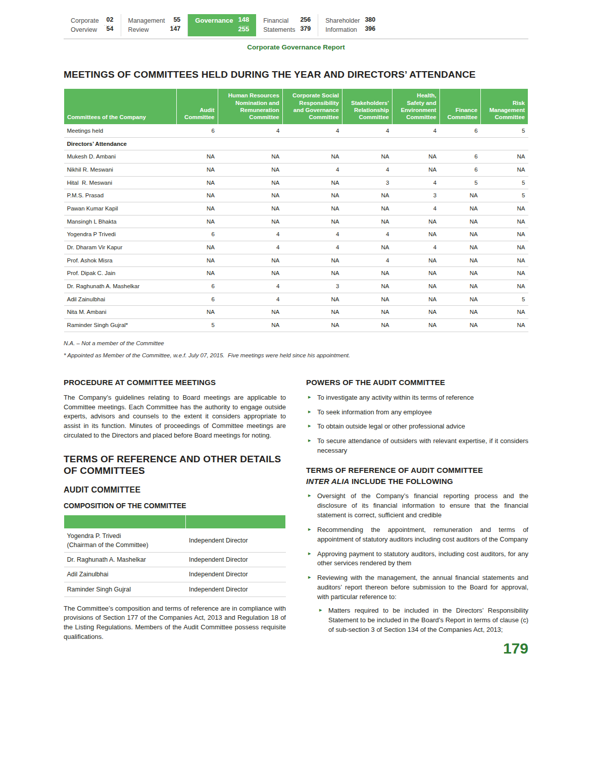Corporate
Overview 02..... 54
Management
Review 55..... 147
Governance 148..... 255
Financial
Statements 256..... 379
Shareholder
Information 380..... 396
Corporate Governance Report
MEETINGS OF COMMITTEES HELD DURING THE YEAR AND DIRECTORS’ ATTENDANCE
| Committees of the Company | Audit Committee | Human Resources Nomination and Remuneration Committee | Corporate Social Responsibility and Governance Committee | Stakeholders' Relationship Committee | Health, Safety and Environment Committee | Finance Committee | Risk Management Committee |
| --- | --- | --- | --- | --- | --- | --- | --- |
| Meetings held | 6 | 4 | 4 | 4 | 4 | 6 | 5 |
| Directors’ Attendance | | | | | | | |
| Mukesh D. Ambani | NA | NA | NA | NA | NA | 6 | NA |
| Nikhil R. Meswani | NA | NA | 4 | 4 | NA | 6 | NA |
| Hital R. Meswani | NA | NA | NA | 3 | 4 | 5 | 5 |
| P.M.S. Prasad | NA | NA | NA | NA | 3 | NA | 5 |
| Pawan Kumar Kapil | NA | NA | NA | NA | 4 | NA | NA |
| Mansingh L Bhakta | NA | NA | NA | NA | NA | NA | NA |
| Yogendra P Trivedi | 6 | 4 | 4 | 4 | NA | NA | NA |
| Dr. Dharam Vir Kapur | NA | 4 | 4 | NA | 4 | NA | NA |
| Prof. Ashok Misra | NA | NA | NA | 4 | NA | NA | NA |
| Prof. Dipak C. Jain | NA | NA | NA | NA | NA | NA | NA |
| Dr. Raghunath A. Mashelkar | 6 | 4 | 3 | NA | NA | NA | NA |
| Adil Zainulbhai | 6 | 4 | NA | NA | NA | NA | 5 |
| Nita M. Ambani | NA | NA | NA | NA | NA | NA | NA |
| Raminder Singh Gujral* | 5 | NA | NA | NA | NA | NA | NA |
N.A. – Not a member of the Committee
* Appointed as Member of the Committee, w.e.f. July 07, 2015. Five meetings were held since his appointment.
PROCEDURE AT COMMITTEE MEETINGS
The Company’s guidelines relating to Board meetings are applicable to Committee meetings. Each Committee has the authority to engage outside experts, advisors and counsels to the extent it considers appropriate to assist in its function. Minutes of proceedings of Committee meetings are circulated to the Directors and placed before Board meetings for noting.
TERMS OF REFERENCE AND OTHER DETAILS OF COMMITTEES
AUDIT COMMITTEE
COMPOSITION OF THE COMMITTEE
| Yogendra P. Trivedi (Chairman of the Committee) | Independent Director |
| Dr. Raghunath A. Mashelkar | Independent Director |
| Adil Zainulbhai | Independent Director |
| Raminder Singh Gujral | Independent Director |
The Committee’s composition and terms of reference are in compliance with provisions of Section 177 of the Companies Act, 2013 and Regulation 18 of the Listing Regulations. Members of the Audit Committee possess requisite qualifications.
POWERS OF THE AUDIT COMMITTEE
To investigate any activity within its terms of reference
To seek information from any employee
To obtain outside legal or other professional advice
To secure attendance of outsiders with relevant expertise, if it considers necessary
TERMS OF REFERENCE OF AUDIT COMMITTEE
INTER ALIA INCLUDE THE FOLLOWING
Oversight of the Company’s financial reporting process and the disclosure of its financial information to ensure that the financial statement is correct, sufficient and credible
Recommending the appointment, remuneration and terms of appointment of statutory auditors including cost auditors of the Company
Approving payment to statutory auditors, including cost auditors, for any other services rendered by them
Reviewing with the management, the annual financial statements and auditors’ report thereon before submission to the Board for approval, with particular reference to:
Matters required to be included in the Directors’ Responsibility Statement to be included in the Board’s Report in terms of clause (c) of sub-section 3 of Section 134 of the Companies Act, 2013;
179